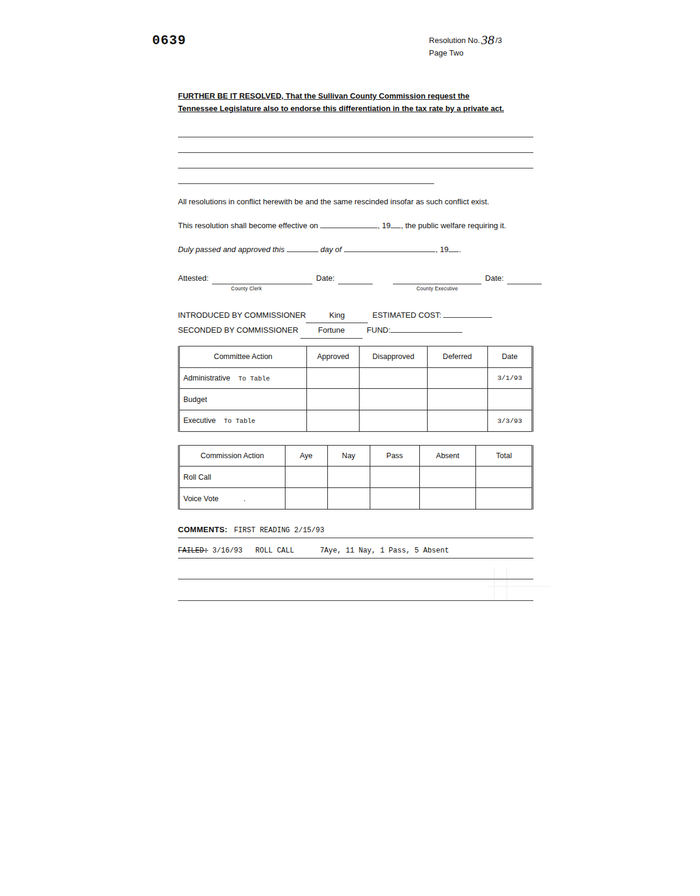0639
Resolution No.38/3
Page Two
FURTHER BE IT RESOLVED, That the Sullivan County Commission request the
Tennessee Legislature also to endorse this differentiation in the tax rate by a private act.
All resolutions in conflict herewith be and the same rescinded insofar as such conflict exist.
This resolution shall become effective on , 19 , the public welfare requiring it.
Duly passed and approved this day of , 19 .
Attested: Date:
County Clerk
Date:
County Executive
INTRODUCED BY COMMISSIONERKing ESTIMATED COST:
SECONDED BY COMMISSIONER Fortune FUND:
| Committee Action | Approved | Disapproved | Deferred | Date |
| --- | --- | --- | --- | --- |
| Administrative To Table | | | | 3/1/93 |
| Budget | | | | |
| Executive To Table | | | | 3/3/93 |
| Commission Action | Aye | Nay | Pass | Absent | Total |
| --- | --- | --- | --- | --- | --- |
| Roll Call | | | | | |
| Voice Vote . | | | | | |
COMMENTS: FIRST READING 2/15/93
FAILED: 3/16/93 ROLL CALL 7Aye, 11 Nay, 1 Pass, 5 Absent